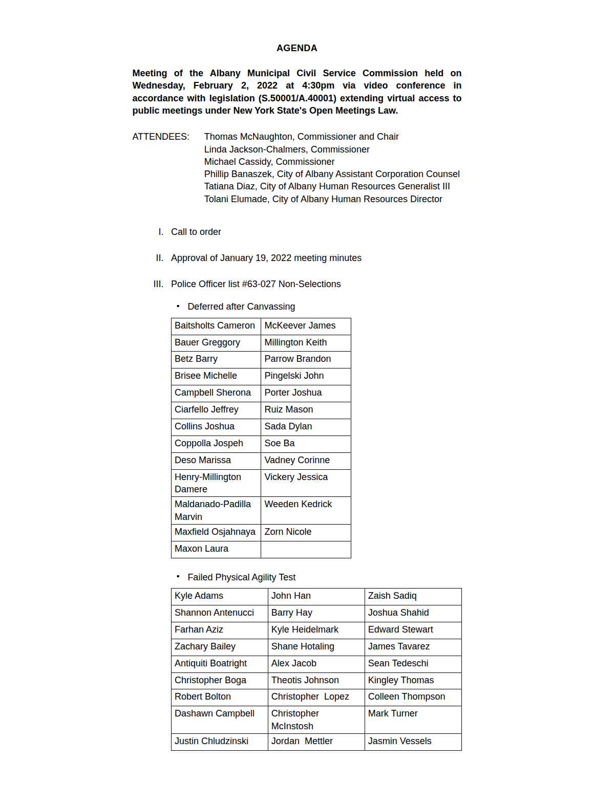AGENDA
Meeting of the Albany Municipal Civil Service Commission held on Wednesday, February 2, 2022 at 4:30pm via video conference in accordance with legislation (S.50001/A.40001) extending virtual access to public meetings under New York State's Open Meetings Law.
ATTENDEES:
Thomas McNaughton, Commissioner and Chair
Linda Jackson-Chalmers, Commissioner
Michael Cassidy, Commissioner
Phillip Banaszek, City of Albany Assistant Corporation Counsel
Tatiana Diaz, City of Albany Human Resources Generalist III
Tolani Elumade, City of Albany Human Resources Director
I. Call to order
II. Approval of January 19, 2022 meeting minutes
III. Police Officer list #63-027 Non-Selections
Deferred after Canvassing
| Baitsholts Cameron | McKeever James |
| Bauer Greggory | Millington Keith |
| Betz Barry | Parrow Brandon |
| Brisee Michelle | Pingelski John |
| Campbell Sherona | Porter Joshua |
| Ciarfello Jeffrey | Ruiz Mason |
| Collins Joshua | Sada Dylan |
| Coppolla Jospeh | Soe Ba |
| Deso Marissa | Vadney Corinne |
| Henry-Millington Damere | Vickery Jessica |
| Maldanado-Padilla Marvin | Weeden Kedrick |
| Maxfield Osjahnaya | Zorn Nicole |
| Maxon Laura | |
Failed Physical Agility Test
| Kyle Adams | John Han | Zaish Sadiq |
| Shannon Antenucci | Barry Hay | Joshua Shahid |
| Farhan Aziz | Kyle Heidelmark | Edward Stewart |
| Zachary Bailey | Shane Hotaling | James Tavarez |
| Antiquiti Boatright | Alex Jacob | Sean Tedeschi |
| Christopher Boga | Theotis Johnson | Kingley Thomas |
| Robert Bolton | Christopher Lopez | Colleen Thompson |
| Dashawn Campbell | Christopher McInstosh | Mark Turner |
| Justin Chludzinski | Jordan Mettler | Jasmin Vessels |